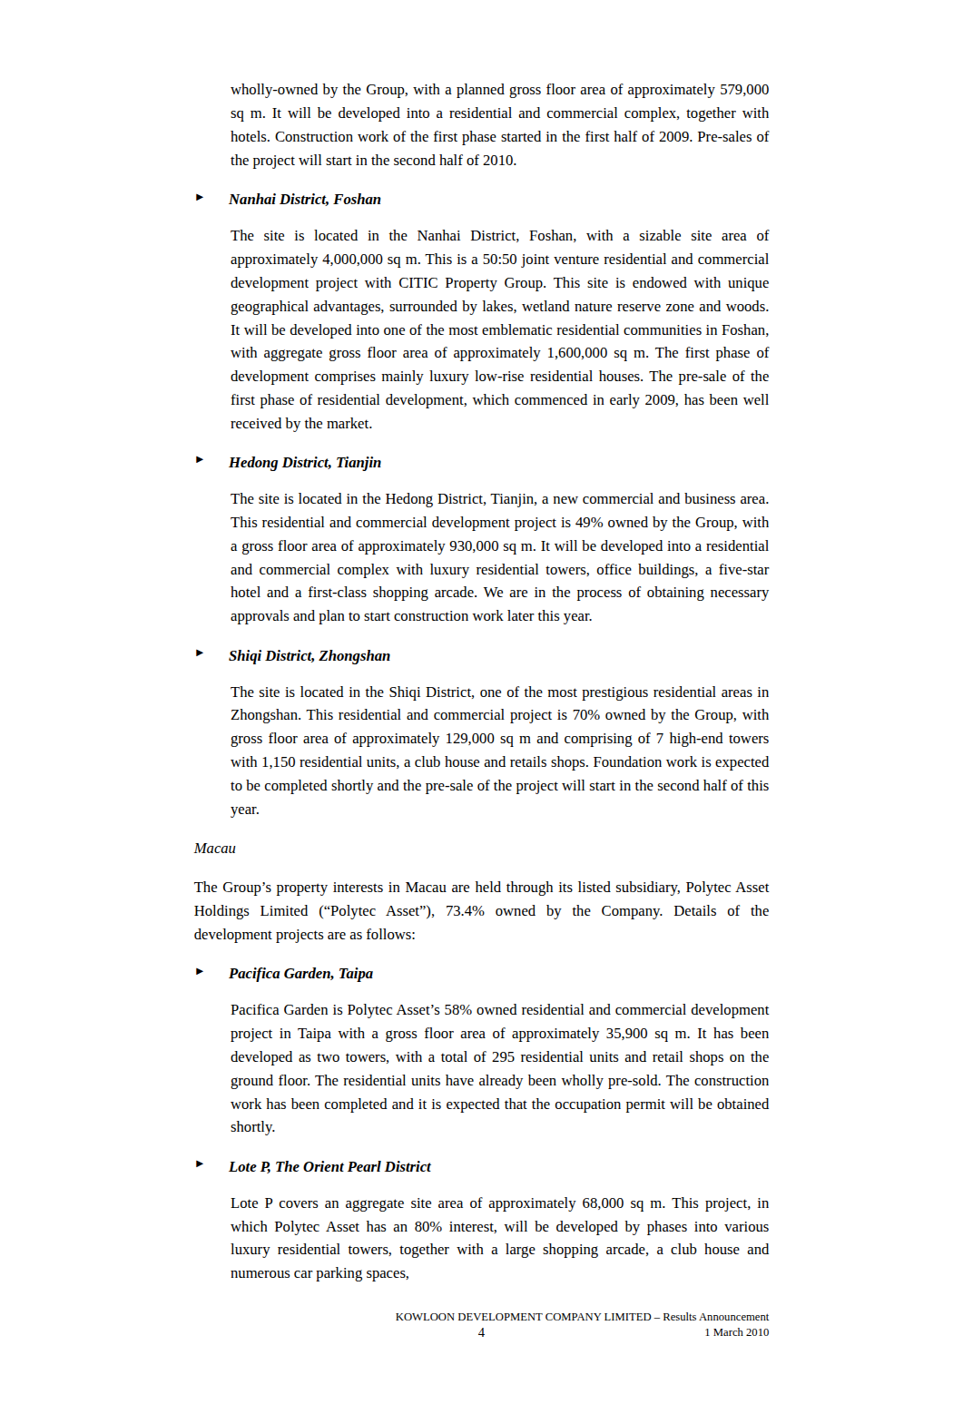wholly-owned by the Group, with a planned gross floor area of approximately 579,000 sq m. It will be developed into a residential and commercial complex, together with hotels. Construction work of the first phase started in the first half of 2009. Pre-sales of the project will start in the second half of 2010.
►Nanhai District, Foshan
The site is located in the Nanhai District, Foshan, with a sizable site area of approximately 4,000,000 sq m. This is a 50:50 joint venture residential and commercial development project with CITIC Property Group. This site is endowed with unique geographical advantages, surrounded by lakes, wetland nature reserve zone and woods. It will be developed into one of the most emblematic residential communities in Foshan, with aggregate gross floor area of approximately 1,600,000 sq m. The first phase of development comprises mainly luxury low-rise residential houses. The pre-sale of the first phase of residential development, which commenced in early 2009, has been well received by the market.
►Hedong District, Tianjin
The site is located in the Hedong District, Tianjin, a new commercial and business area. This residential and commercial development project is 49% owned by the Group, with a gross floor area of approximately 930,000 sq m. It will be developed into a residential and commercial complex with luxury residential towers, office buildings, a five-star hotel and a first-class shopping arcade. We are in the process of obtaining necessary approvals and plan to start construction work later this year.
►Shiqi District, Zhongshan
The site is located in the Shiqi District, one of the most prestigious residential areas in Zhongshan. This residential and commercial project is 70% owned by the Group, with gross floor area of approximately 129,000 sq m and comprising of 7 high-end towers with 1,150 residential units, a club house and retails shops. Foundation work is expected to be completed shortly and the pre-sale of the project will start in the second half of this year.
Macau
The Group’s property interests in Macau are held through its listed subsidiary, Polytec Asset Holdings Limited (“Polytec Asset”), 73.4% owned by the Company. Details of the development projects are as follows:
►Pacifica Garden, Taipa
Pacifica Garden is Polytec Asset’s 58% owned residential and commercial development project in Taipa with a gross floor area of approximately 35,900 sq m. It has been developed as two towers, with a total of 295 residential units and retail shops on the ground floor. The residential units have already been wholly pre-sold. The construction work has been completed and it is expected that the occupation permit will be obtained shortly.
►Lote P, The Orient Pearl District
Lote P covers an aggregate site area of approximately 68,000 sq m. This project, in which Polytec Asset has an 80% interest, will be developed by phases into various luxury residential towers, together with a large shopping arcade, a club house and numerous car parking spaces,
KOWLOON DEVELOPMENT COMPANY LIMITED – Results Announcement
1 March 2010
4